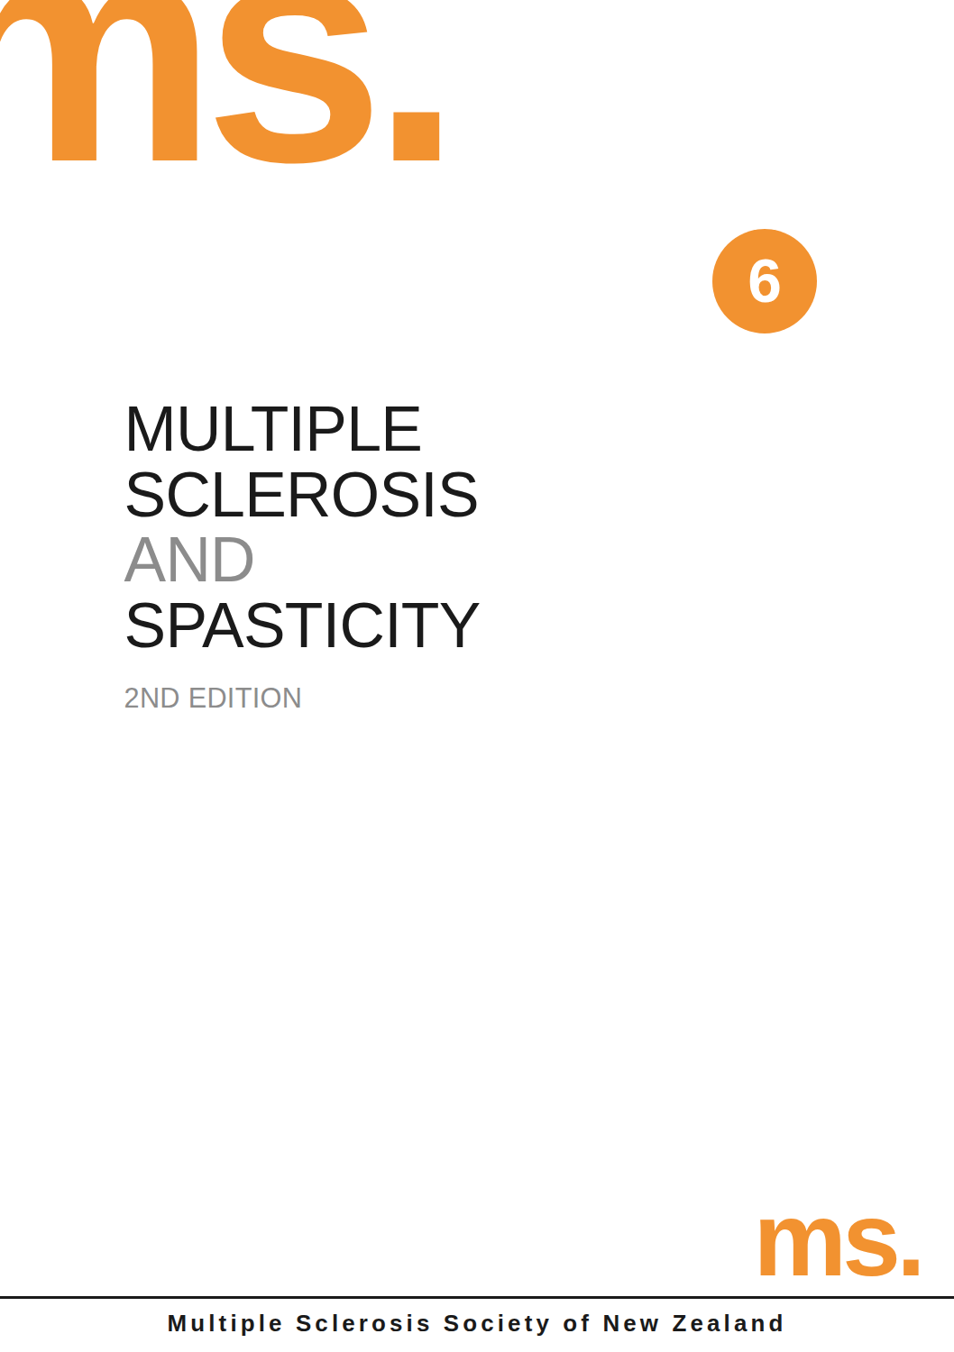ms.
6
MULTIPLE SCLEROSIS AND SPASTICITY
2ND EDITION
ms.
Multiple Sclerosis Society of New Zealand